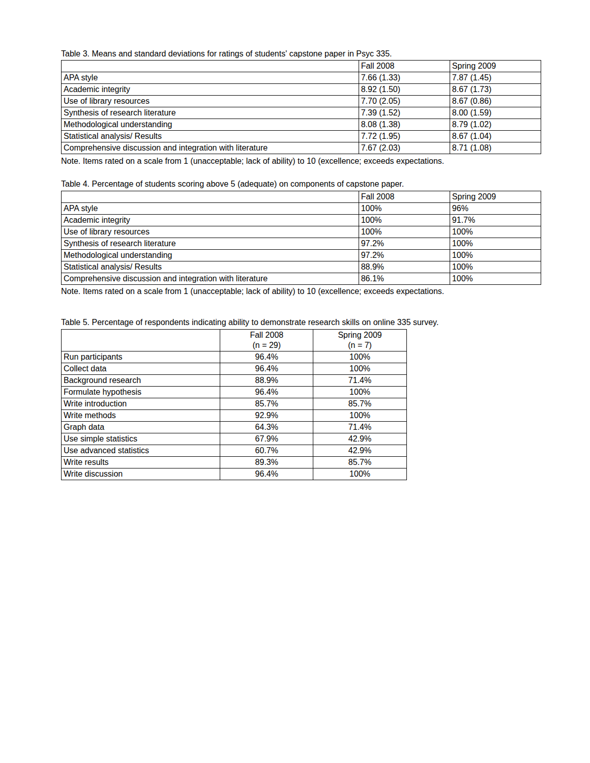Table 3. Means and standard deviations for ratings of students' capstone paper in Psyc 335.
| | Fall 2008 | Spring 2009 |
| --- | --- | --- |
| APA style | 7.66 (1.33) | 7.87 (1.45) |
| Academic integrity | 8.92 (1.50) | 8.67 (1.73) |
| Use of library resources | 7.70 (2.05) | 8.67 (0.86) |
| Synthesis of research literature | 7.39 (1.52) | 8.00 (1.59) |
| Methodological understanding | 8.08 (1.38) | 8.79 (1.02) |
| Statistical analysis/ Results | 7.72 (1.95) | 8.67 (1.04) |
| Comprehensive discussion and integration with literature | 7.67 (2.03) | 8.71 (1.08) |
Note. Items rated on a scale from 1 (unacceptable; lack of ability) to 10 (excellence; exceeds expectations.
Table 4. Percentage of students scoring above 5 (adequate) on components of capstone paper.
| | Fall 2008 | Spring 2009 |
| --- | --- | --- |
| APA style | 100% | 96% |
| Academic integrity | 100% | 91.7% |
| Use of library resources | 100% | 100% |
| Synthesis of research literature | 97.2% | 100% |
| Methodological understanding | 97.2% | 100% |
| Statistical analysis/ Results | 88.9% | 100% |
| Comprehensive discussion and integration with literature | 86.1% | 100% |
Note. Items rated on a scale from 1 (unacceptable; lack of ability) to 10 (excellence; exceeds expectations.
Table 5. Percentage of respondents indicating ability to demonstrate research skills on online 335 survey.
| | Fall 2008 (n = 29) | Spring 2009 (n = 7) |
| --- | --- | --- |
| Run participants | 96.4% | 100% |
| Collect data | 96.4% | 100% |
| Background research | 88.9% | 71.4% |
| Formulate hypothesis | 96.4% | 100% |
| Write introduction | 85.7% | 85.7% |
| Write methods | 92.9% | 100% |
| Graph data | 64.3% | 71.4% |
| Use simple statistics | 67.9% | 42.9% |
| Use advanced statistics | 60.7% | 42.9% |
| Write results | 89.3% | 85.7% |
| Write discussion | 96.4% | 100% |